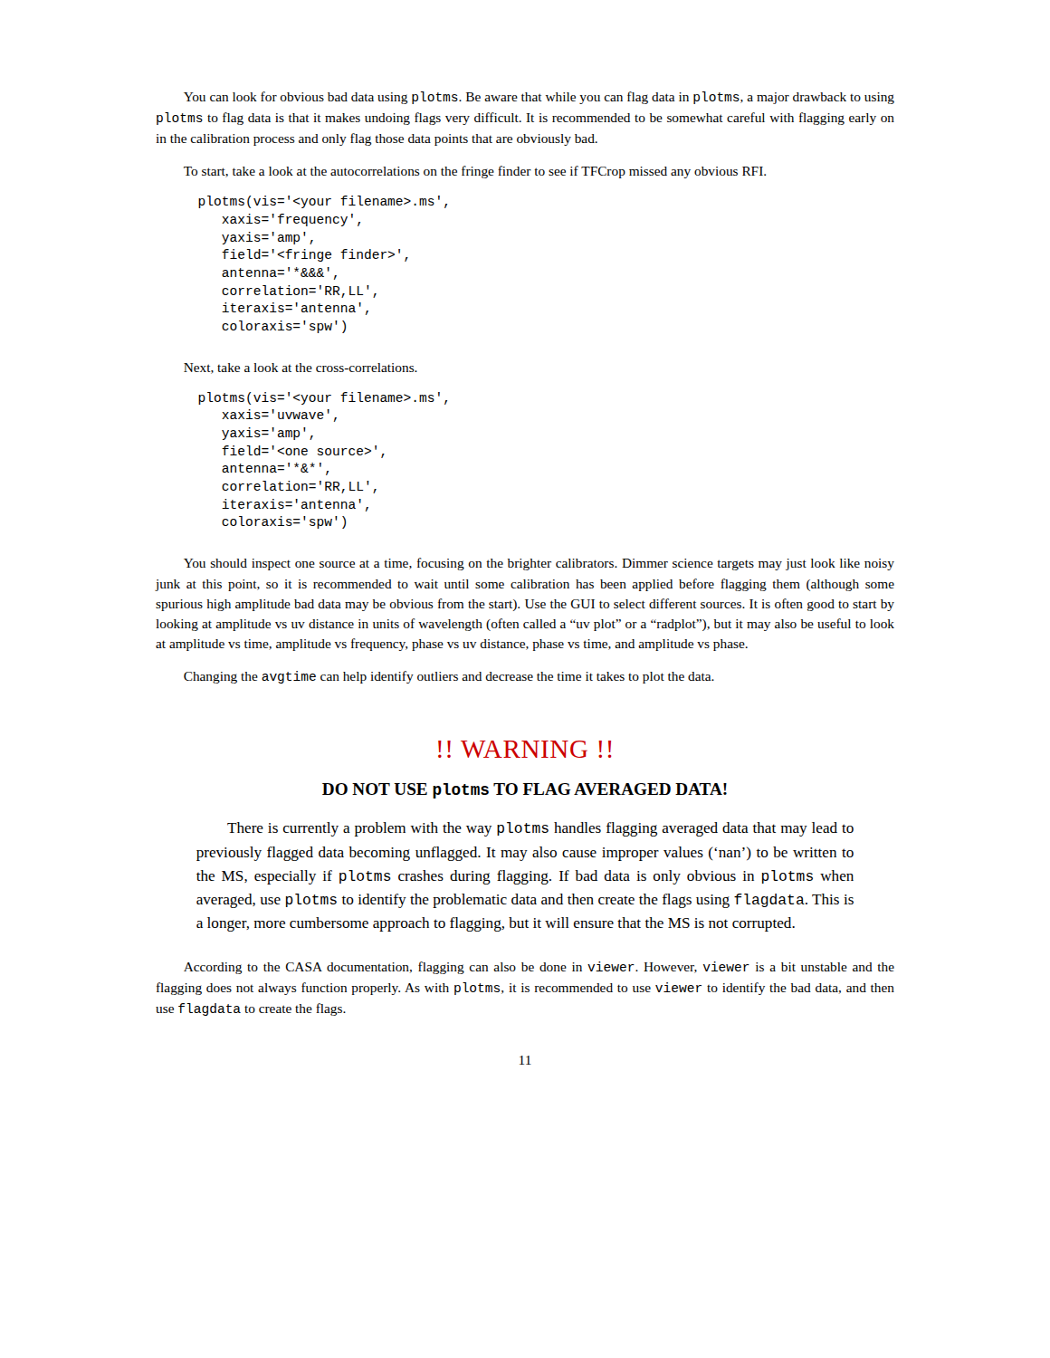You can look for obvious bad data using plotms. Be aware that while you can flag data in plotms, a major drawback to using plotms to flag data is that it makes undoing flags very difficult. It is recommended to be somewhat careful with flagging early on in the calibration process and only flag those data points that are obviously bad.
To start, take a look at the autocorrelations on the fringe finder to see if TFCrop missed any obvious RFI.
plotms(vis='<your filename>.ms',
   xaxis='frequency',
   yaxis='amp',
   field='<fringe finder>',
   antenna='*&&&',
   correlation='RR,LL',
   iteraxis='antenna',
   coloraxis='spw')
Next, take a look at the cross-correlations.
plotms(vis='<your filename>.ms',
   xaxis='uvwave',
   yaxis='amp',
   field='<one source>',
   antenna='*&*',
   correlation='RR,LL',
   iteraxis='antenna',
   coloraxis='spw')
You should inspect one source at a time, focusing on the brighter calibrators. Dimmer science targets may just look like noisy junk at this point, so it is recommended to wait until some calibration has been applied before flagging them (although some spurious high amplitude bad data may be obvious from the start). Use the GUI to select different sources. It is often good to start by looking at amplitude vs uv distance in units of wavelength (often called a “uv plot” or a “radplot”), but it may also be useful to look at amplitude vs time, amplitude vs frequency, phase vs uv distance, phase vs time, and amplitude vs phase.
Changing the avgtime can help identify outliers and decrease the time it takes to plot the data.
!! WARNING !!
DO NOT USE plotms TO FLAG AVERAGED DATA!
There is currently a problem with the way plotms handles flagging averaged data that may lead to previously flagged data becoming unflagged. It may also cause improper values (‘nan’) to be written to the MS, especially if plotms crashes during flagging. If bad data is only obvious in plotms when averaged, use plotms to identify the problematic data and then create the flags using flagdata. This is a longer, more cumbersome approach to flagging, but it will ensure that the MS is not corrupted.
According to the CASA documentation, flagging can also be done in viewer. However, viewer is a bit unstable and the flagging does not always function properly. As with plotms, it is recommended to use viewer to identify the bad data, and then use flagdata to create the flags.
11